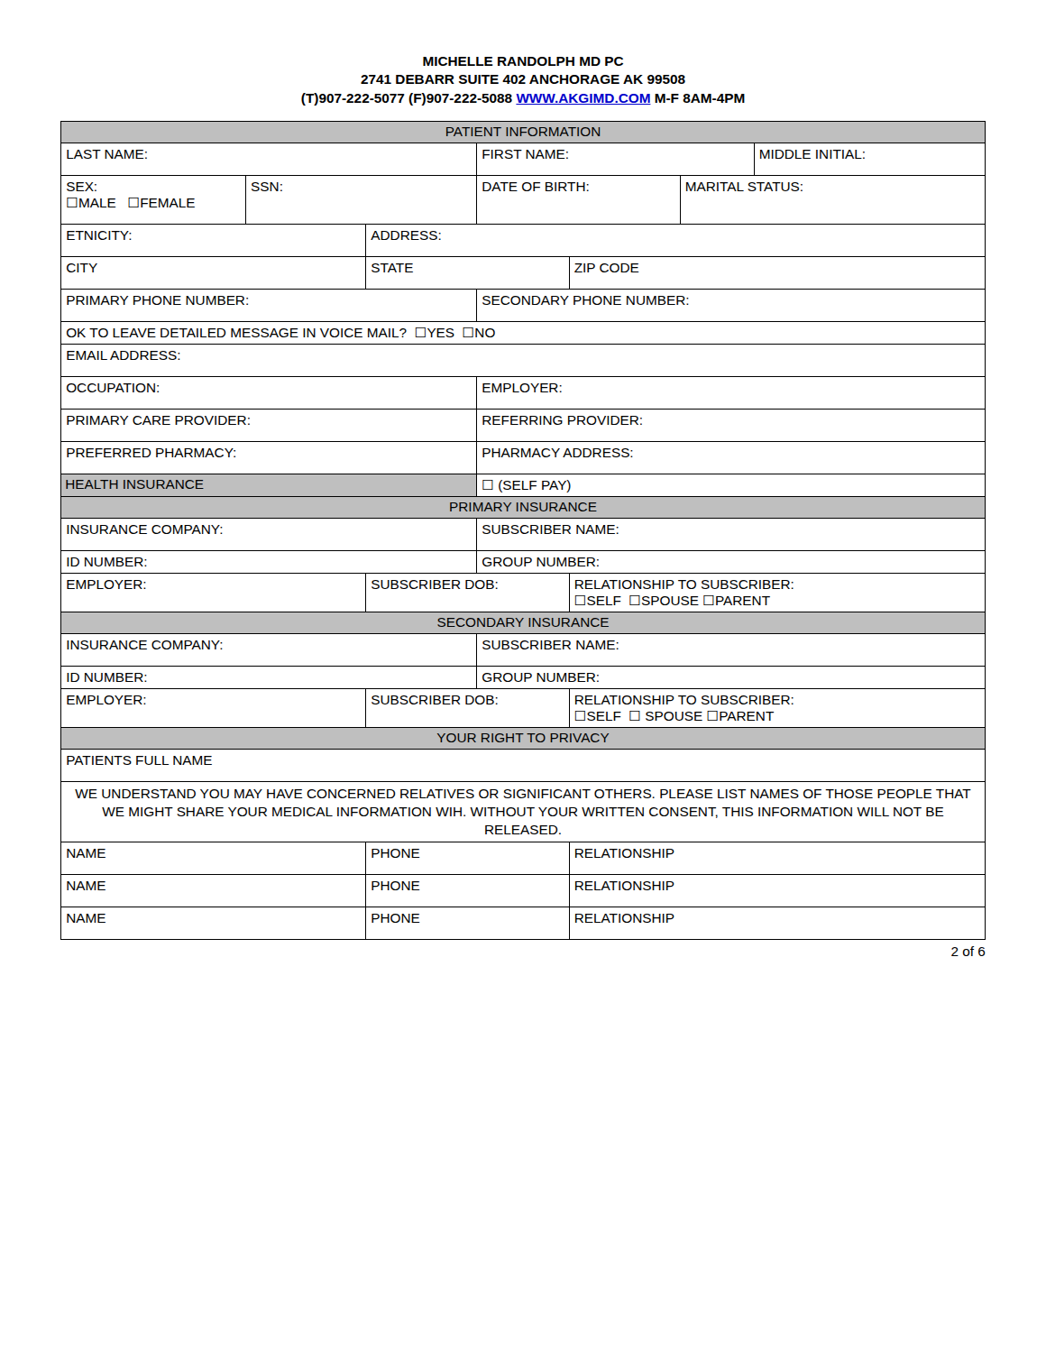MICHELLE RANDOLPH MD PC
2741 DEBARR SUITE 402 ANCHORAGE AK 99508
(T)907-222-5077 (F)907-222-5088 WWW.AKGIMD.COM M-F 8AM-4PM
| PATIENT INFORMATION |
| LAST NAME: | FIRST NAME: | MIDDLE INITIAL: |
| SEX: ☐ MALE ☐ FEMALE | SSN: | DATE OF BIRTH: | MARITAL STATUS: |
| ETNICITY: | ADDRESS: |
| CITY | STATE | ZIP CODE |
| PRIMARY PHONE NUMBER: | SECONDARY PHONE NUMBER: |
| OK TO LEAVE DETAILED MESSAGE IN VOICE MAIL? ☐ YES ☐ NO |
| EMAIL ADDRESS: |
| OCCUPATION: | EMPLOYER: |
| PRIMARY CARE PROVIDER: | REFERRING PROVIDER: |
| PREFERRED PHARMACY: | PHARMACY ADDRESS: |
| HEALTH INSURANCE | ☐ (SELF PAY) |
| PRIMARY INSURANCE |
| INSURANCE COMPANY: | SUBSCRIBER NAME: |
| ID NUMBER: | GROUP NUMBER: |
| EMPLOYER: | SUBSCRIBER DOB: | RELATIONSHIP TO SUBSCRIBER: ☐ SELF ☐ SPOUSE ☐ PARENT |
| SECONDARY INSURANCE |
| INSURANCE COMPANY: | SUBSCRIBER NAME: |
| ID NUMBER: | GROUP NUMBER: |
| EMPLOYER: | SUBSCRIBER DOB: | RELATIONSHIP TO SUBSCRIBER: ☐ SELF ☐ SPOUSE ☐ PARENT |
| YOUR RIGHT TO PRIVACY |
| PATIENTS FULL NAME |
| WE UNDERSTAND YOU MAY HAVE CONCERNED RELATIVES OR SIGNIFICANT OTHERS. PLEASE LIST NAMES OF THOSE PEOPLE THAT WE MIGHT SHARE YOUR MEDICAL INFORMATION WIH. WITHOUT YOUR WRITTEN CONSENT, THIS INFORMATION WILL NOT BE RELEASED. |
| NAME | PHONE | RELATIONSHIP |
| NAME | PHONE | RELATIONSHIP |
| NAME | PHONE | RELATIONSHIP |
2 of 6